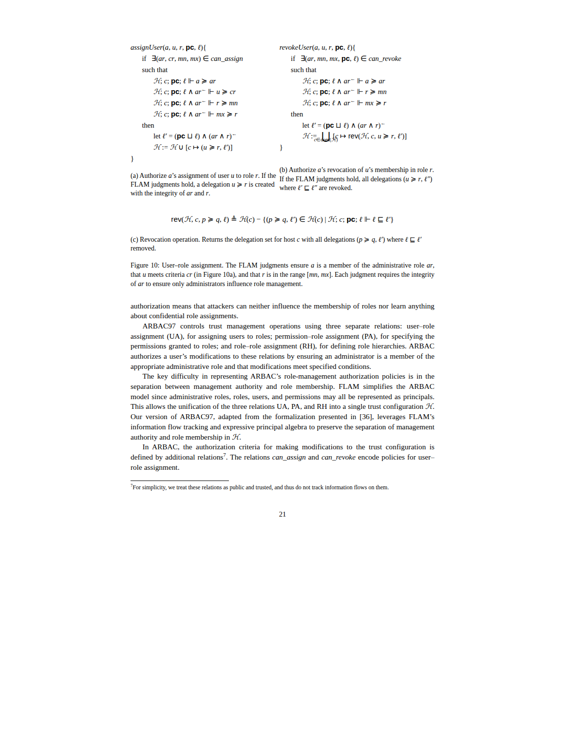| assignUser ( a , u , r , pc , ℓ ){ if ∃( ar , cr , mn , mx ) ∈ can_assign such that ℋ ; c ; pc ; ℓ ⊩ a ≽ ar ℋ ; c ; pc ; ℓ ∧ ar ← ⊩ u ≽ cr ℋ ; c ; pc ; ℓ ∧ ar ← ⊩ r ≽ mn ℋ ; c ; pc ; ℓ ∧ ar ← ⊩ mx ≽ r then let ℓ′ = ( pc ⊔ ℓ ) ∧ ( ar ∧ r ) ← ℋ := ℋ ∪ [ c ↦ ( u ≽ r , ℓ′ )] } (a) Authorize a ’s assignment of user u to role r . If the FLAM judgments hold, a delegation u ≽ r is created with the integrity of ar and r . | revokeUser ( a , u , r , pc , ℓ ){ if ∃( ar , mn , mx , pc , ℓ ) ∈ can_revoke such that ℋ ; c ; pc ; ℓ ∧ ar ← ⊩ a ≽ ar ℋ ; c ; pc ; ℓ ∧ ar ← ⊩ r ≽ mn ℋ ; c ; pc ; ℓ ∧ ar ← ⊩ mx ≽ r then let ℓ′ = ( pc ⊔ ℓ ) ∧ ( ar ∧ r ) ← ℋ := ⋃ c ∈dom( ℋ ) [ c ↦ rev ( ℋ , c , u ≽ r , ℓ′ )] } (b) Authorize a ’s revocation of u ’s membership in role r . If the FLAM judgments hold, all delegations ( u ≽ r , ℓ″ ) where ℓ′ ⊑ ℓ″ are revoked. |
rev(ℋ, c, p ≽ q, ℓ) ≜ ℋ(c) − {(p ≽ q, ℓ′) ∈ ℋ(c) | ℋ; c; pc; ℓ ⊩ ℓ ⊑ ℓ′}
(c) Revocation operation. Returns the delegation set for host c with all delegations (p ≽ q, ℓ′) where ℓ ⊑ ℓ′ removed.
Figure 10: User–role assignment. The FLAM judgments ensure a is a member of the administrative role ar, that u meets criteria cr (in Figure 10a), and that r is in the range [mn, mx]. Each judgment requires the integrity of ar to ensure only administrators influence role management.
authorization means that attackers can neither influence the membership of roles nor learn anything about confidential role assignments.
ARBAC97 controls trust management operations using three separate relations: user–role assignment (UA), for assigning users to roles; permission–role assignment (PA), for specifying the permissions granted to roles; and role–role assignment (RH), for defining role hierarchies. ARBAC authorizes a user’s modifications to these relations by ensuring an administrator is a member of the appropriate administrative role and that modifications meet specified conditions.
The key difficulty in representing ARBAC’s role-management authorization policies is in the separation between management authority and role membership. FLAM simplifies the ARBAC model since administrative roles, roles, users, and permissions may all be represented as principals. This allows the unification of the three relations UA, PA, and RH into a single trust configuration ℋ. Our version of ARBAC97, adapted from the formalization presented in [36], leverages FLAM’s information flow tracking and expressive principal algebra to preserve the separation of management authority and role membership in ℋ.
In ARBAC, the authorization criteria for making modifications to the trust configuration is defined by additional relations7. The relations can_assign and can_revoke encode policies for user–role assignment.
7For simplicity, we treat these relations as public and trusted, and thus do not track information flows on them.
21